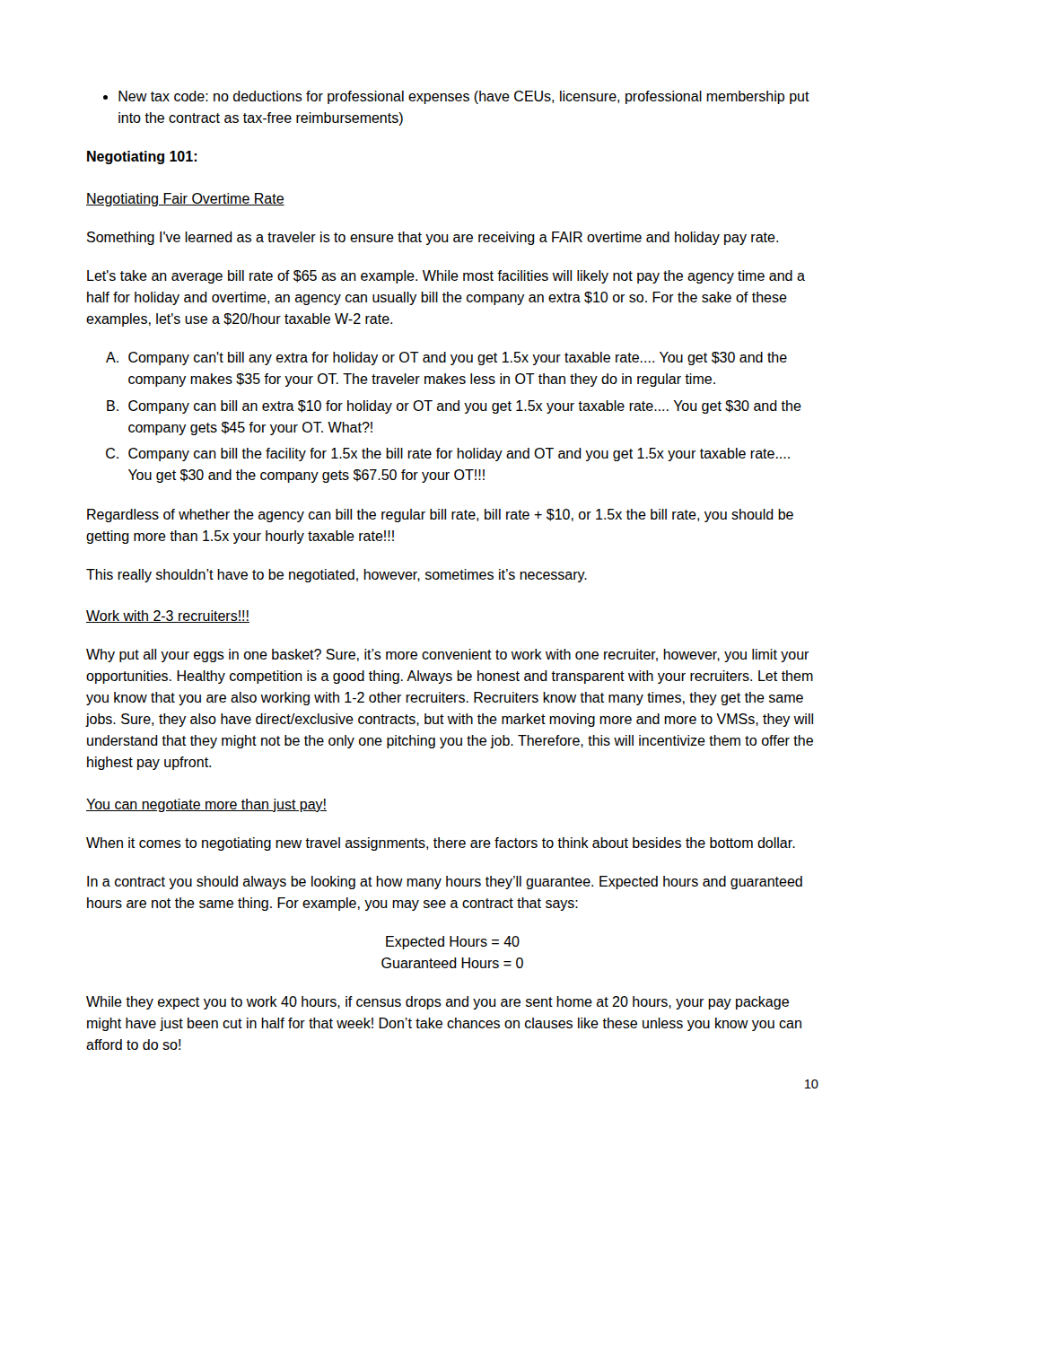New tax code: no deductions for professional expenses (have CEUs, licensure, professional membership put into the contract as tax-free reimbursements)
Negotiating 101:
Negotiating Fair Overtime Rate
Something I've learned as a traveler is to ensure that you are receiving a FAIR overtime and holiday pay rate.
Let's take an average bill rate of $65 as an example. While most facilities will likely not pay the agency time and a half for holiday and overtime, an agency can usually bill the company an extra $10 or so. For the sake of these examples, let's use a $20/hour taxable W-2 rate.
Company can't bill any extra for holiday or OT and you get 1.5x your taxable rate.... You get $30 and the company makes $35 for your OT. The traveler makes less in OT than they do in regular time.
Company can bill an extra $10 for holiday or OT and you get 1.5x your taxable rate.... You get $30 and the company gets $45 for your OT. What?!
Company can bill the facility for 1.5x the bill rate for holiday and OT and you get 1.5x your taxable rate.... You get $30 and the company gets $67.50 for your OT!!!
Regardless of whether the agency can bill the regular bill rate, bill rate + $10, or 1.5x the bill rate, you should be getting more than 1.5x your hourly taxable rate!!!
This really shouldn’t have to be negotiated, however, sometimes it’s necessary.
Work with 2-3 recruiters!!!
Why put all your eggs in one basket? Sure, it’s more convenient to work with one recruiter, however, you limit your opportunities. Healthy competition is a good thing. Always be honest and transparent with your recruiters. Let them you know that you are also working with 1-2 other recruiters. Recruiters know that many times, they get the same jobs. Sure, they also have direct/exclusive contracts, but with the market moving more and more to VMSs, they will understand that they might not be the only one pitching you the job. Therefore, this will incentivize them to offer the highest pay upfront.
You can negotiate more than just pay!
When it comes to negotiating new travel assignments, there are factors to think about besides the bottom dollar.
In a contract you should always be looking at how many hours they’ll guarantee. Expected hours and guaranteed hours are not the same thing. For example, you may see a contract that says:
Expected Hours = 40
Guaranteed Hours = 0
While they expect you to work 40 hours, if census drops and you are sent home at 20 hours, your pay package might have just been cut in half for that week! Don’t take chances on clauses like these unless you know you can afford to do so!
10